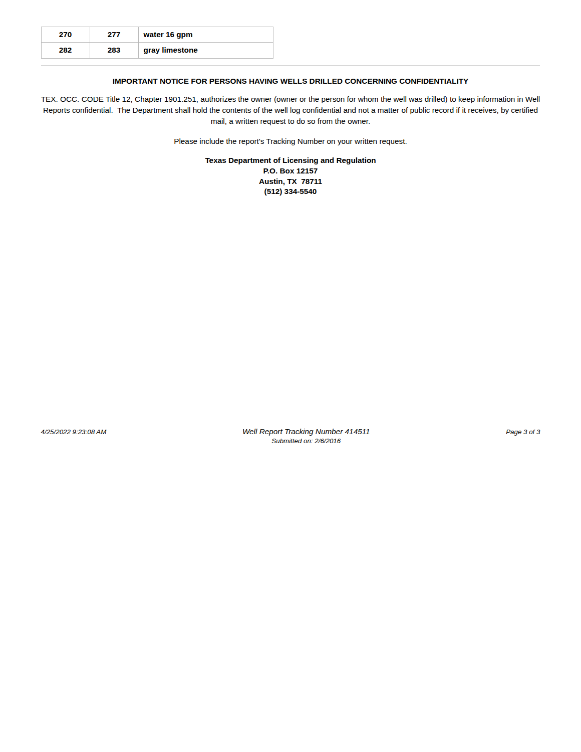| 270 | 277 | water 16 gpm |
| 282 | 283 | gray limestone |
IMPORTANT NOTICE FOR PERSONS HAVING WELLS DRILLED CONCERNING CONFIDENTIALITY
TEX. OCC. CODE Title 12, Chapter 1901.251, authorizes the owner (owner or the person for whom the well was drilled) to keep information in Well Reports confidential. The Department shall hold the contents of the well log confidential and not a matter of public record if it receives, by certified mail, a written request to do so from the owner.
Please include the report's Tracking Number on your written request.
Texas Department of Licensing and Regulation
P.O. Box 12157
Austin, TX 78711
(512) 334-5540
4/25/2022 9:23:08 AM
Well Report Tracking Number 414511
Submitted on: 2/6/2016
Page 3 of 3